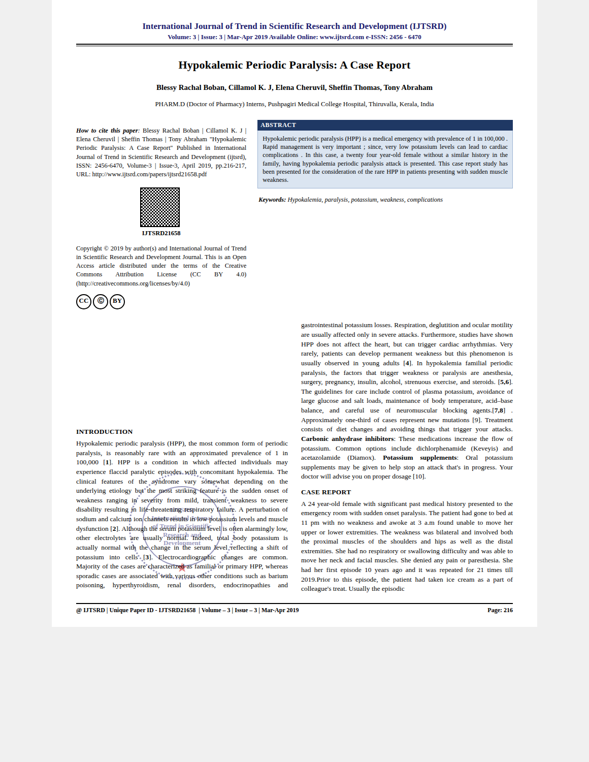International Journal of Trend in Scientific Research and Development (IJTSRD)
Volume: 3 | Issue: 3 | Mar-Apr 2019 Available Online: www.ijtsrd.com e-ISSN: 2456 - 6470
Hypokalemic Periodic Paralysis: A Case Report
Blessy Rachal Boban, Cillamol K. J, Elena Cheruvil, Sheffin Thomas, Tony Abraham
PHARM.D (Doctor of Pharmacy) Interns, Pushpagiri Medical College Hospital, Thiruvalla, Kerala, India
How to cite this paper: Blessy Rachal Boban | Cillamol K. J | Elena Cheruvil | Sheffin Thomas | Tony Abraham "Hypokalemic Periodic Paralysis: A Case Report" Published in International Journal of Trend in Scientific Research and Development (ijtsrd), ISSN: 2456-6470, Volume-3 | Issue-3, April 2019, pp.216-217, URL: http://www.ijtsrd.com/papers/ijtsrd21658.pdf
IJTSRD21658
Copyright © 2019 by author(s) and International Journal of Trend in Scientific Research and Development Journal. This is an Open Access article distributed under the terms of the Creative Commons Attribution License (CC BY 4.0) (http://creativecommons.org/licenses/by/4.0)
CCⒸBY
ABSTRACT
Hypokalemic periodic paralysis (HPP) is a medical emergency with prevalence of 1 in 100,000 . Rapid management is very important ; since, very low potassium levels can lead to cardiac complications . In this case, a twenty four year-old female without a similar history in the family, having hypokalemia periodic paralysis attack is presented. This case report study has been presented for the consideration of the rare HPP in patients presenting with sudden muscle weakness.
Keywords: Hypokalemia, paralysis, potassium, weakness, complications
IJTSRD
International Journal
of Trend in Scientific
Research and
Development
★
INTRODUCTION
Hypokalemic periodic paralysis (HPP), the most common form of periodic paralysis, is reasonably rare with an approximated prevalence of 1 in 100,000 [1]. HPP is a condition in which affected individuals may experience flaccid paralytic episodes with concomitant hypokalemia. The clinical features of the syndrome vary somewhat depending on the underlying etiology but the most striking feature is the sudden onset of weakness ranging in severity from mild, transient weakness to severe disability resulting in life-threatening respiratory failure. A perturbation of sodium and calcium ion channels results in low potassium levels and muscle dysfunction [2]. Although the serum potassium level is often alarmingly low, other electrolytes are usually normal. Indeed, total body potassium is actually normal with the change in the serum level reflecting a shift of potassium into cells [3]. Electrocardiographic changes are common. Majority of the cases are characterized as familial or primary HPP, whereas sporadic cases are associated with various other conditions such as barium poisoning, hyperthyroidism, renal disorders, endocrinopathies and gastrointestinal potassium losses. Respiration, deglutition and ocular motility are usually affected only in severe attacks. Furthermore, studies have shown HPP does not affect the heart, but can trigger cardiac arrhythmias. Very rarely, patients can develop permanent weakness but this phenomenon is usually observed in young adults [4]. In hypokalemia familial periodic paralysis, the factors that trigger weakness or paralysis are anesthesia, surgery, pregnancy, insulin, alcohol, strenuous exercise, and steroids. [5,6]. The guidelines for care include control of plasma potassium, avoidance of large glucose and salt loads, maintenance of body temperature, acid–base balance, and careful use of neuromuscular blocking agents.[7,8] . Approximately one-third of cases represent new mutations [9]. Treatment consists of diet changes and avoiding things that trigger your attacks. Carbonic anhydrase inhibitors: These medications increase the flow of potassium. Common options include dichlorphenamide (Keveyis) and acetazolamide (Diamox). Potassium supplements: Oral potassium supplements may be given to help stop an attack that's in progress. Your doctor will advise you on proper dosage [10].
CASE REPORT
A 24 year-old female with significant past medical history presented to the emergency room with sudden onset paralysis. The patient had gone to bed at 11 pm with no weakness and awoke at 3 a.m found unable to move her upper or lower extremities. The weakness was bilateral and involved both the proximal muscles of the shoulders and hips as well as the distal extremities. She had no respiratory or swallowing difficulty and was able to move her neck and facial muscles. She denied any pain or paresthesia. She had her first episode 10 years ago and it was repeated for 21 times till 2019.Prior to this episode, the patient had taken ice cream as a part of colleague's treat. Usually the episodic
@ IJTSRD | Unique Paper ID - IJTSRD21658 | Volume – 3 | Issue – 3 | Mar-Apr 2019 Page: 216